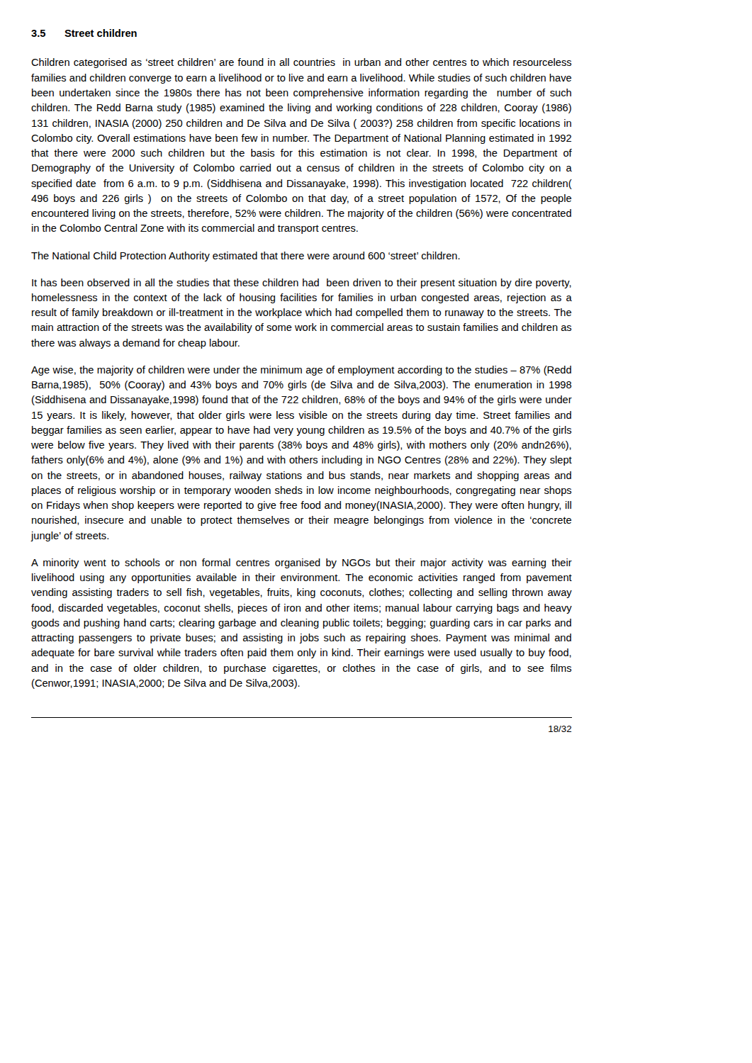3.5 Street children
Children categorised as ‘street children’ are found in all countries in urban and other centres to which resourceless families and children converge to earn a livelihood or to live and earn a livelihood. While studies of such children have been undertaken since the 1980s there has not been comprehensive information regarding the number of such children. The Redd Barna study (1985) examined the living and working conditions of 228 children, Cooray (1986) 131 children, INASIA (2000) 250 children and De Silva and De Silva ( 2003?) 258 children from specific locations in Colombo city. Overall estimations have been few in number. The Department of National Planning estimated in 1992 that there were 2000 such children but the basis for this estimation is not clear. In 1998, the Department of Demography of the University of Colombo carried out a census of children in the streets of Colombo city on a specified date from 6 a.m. to 9 p.m. (Siddhisena and Dissanayake, 1998). This investigation located 722 children( 496 boys and 226 girls ) on the streets of Colombo on that day, of a street population of 1572, Of the people encountered living on the streets, therefore, 52% were children. The majority of the children (56%) were concentrated in the Colombo Central Zone with its commercial and transport centres.
The National Child Protection Authority estimated that there were around 600 ‘street’ children.
It has been observed in all the studies that these children had been driven to their present situation by dire poverty, homelessness in the context of the lack of housing facilities for families in urban congested areas, rejection as a result of family breakdown or ill-treatment in the workplace which had compelled them to runaway to the streets. The main attraction of the streets was the availability of some work in commercial areas to sustain families and children as there was always a demand for cheap labour.
Age wise, the majority of children were under the minimum age of employment according to the studies – 87% (Redd Barna,1985), 50% (Cooray) and 43% boys and 70% girls (de Silva and de Silva,2003). The enumeration in 1998 (Siddhisena and Dissanayake,1998) found that of the 722 children, 68% of the boys and 94% of the girls were under 15 years. It is likely, however, that older girls were less visible on the streets during day time. Street families and beggar families as seen earlier, appear to have had very young children as 19.5% of the boys and 40.7% of the girls were below five years. They lived with their parents (38% boys and 48% girls), with mothers only (20% andn26%), fathers only(6% and 4%), alone (9% and 1%) and with others including in NGO Centres (28% and 22%). They slept on the streets, or in abandoned houses, railway stations and bus stands, near markets and shopping areas and places of religious worship or in temporary wooden sheds in low income neighbourhoods, congregating near shops on Fridays when shop keepers were reported to give free food and money(INASIA,2000). They were often hungry, ill nourished, insecure and unable to protect themselves or their meagre belongings from violence in the ‘concrete jungle’ of streets.
A minority went to schools or non formal centres organised by NGOs but their major activity was earning their livelihood using any opportunities available in their environment. The economic activities ranged from pavement vending assisting traders to sell fish, vegetables, fruits, king coconuts, clothes; collecting and selling thrown away food, discarded vegetables, coconut shells, pieces of iron and other items; manual labour carrying bags and heavy goods and pushing hand carts; clearing garbage and cleaning public toilets; begging; guarding cars in car parks and attracting passengers to private buses; and assisting in jobs such as repairing shoes. Payment was minimal and adequate for bare survival while traders often paid them only in kind. Their earnings were used usually to buy food, and in the case of older children, to purchase cigarettes, or clothes in the case of girls, and to see films (Cenwor,1991; INASIA,2000; De Silva and De Silva,2003).
18/32